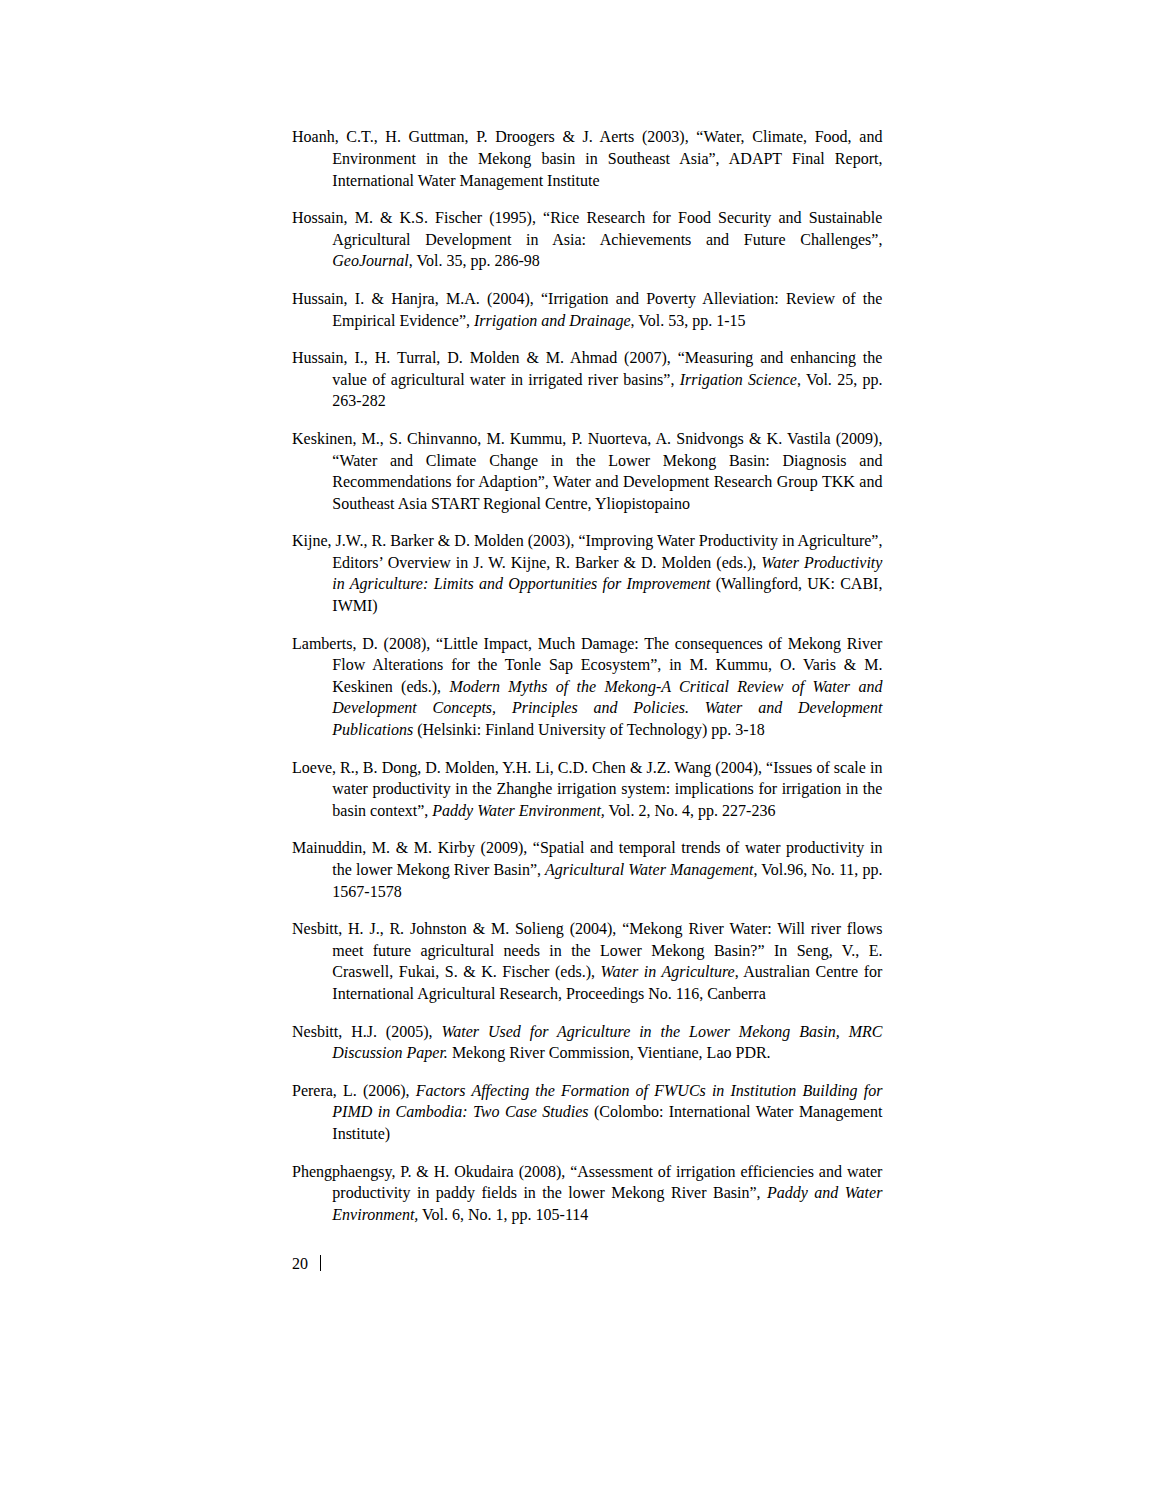Hoanh, C.T., H. Guttman, P. Droogers & J. Aerts (2003), “Water, Climate, Food, and Environment in the Mekong basin in Southeast Asia”, ADAPT Final Report, International Water Management Institute
Hossain, M. & K.S. Fischer (1995), “Rice Research for Food Security and Sustainable Agricultural Development in Asia: Achievements and Future Challenges”, GeoJournal, Vol. 35, pp. 286-98
Hussain, I. & Hanjra, M.A. (2004), “Irrigation and Poverty Alleviation: Review of the Empirical Evidence”, Irrigation and Drainage, Vol. 53, pp. 1-15
Hussain, I., H. Turral, D. Molden & M. Ahmad (2007), “Measuring and enhancing the value of agricultural water in irrigated river basins”, Irrigation Science, Vol. 25, pp. 263-282
Keskinen, M., S. Chinvanno, M. Kummu, P. Nuorteva, A. Snidvongs & K. Vastila (2009), “Water and Climate Change in the Lower Mekong Basin: Diagnosis and Recommendations for Adaption”, Water and Development Research Group TKK and Southeast Asia START Regional Centre, Yliopistopaino
Kijne, J.W., R. Barker & D. Molden (2003), “Improving Water Productivity in Agriculture”, Editors’ Overview in J. W. Kijne, R. Barker & D. Molden (eds.), Water Productivity in Agriculture: Limits and Opportunities for Improvement (Wallingford, UK: CABI, IWMI)
Lamberts, D. (2008), “Little Impact, Much Damage: The consequences of Mekong River Flow Alterations for the Tonle Sap Ecosystem”, in M. Kummu, O. Varis & M. Keskinen (eds.), Modern Myths of the Mekong-A Critical Review of Water and Development Concepts, Principles and Policies. Water and Development Publications (Helsinki: Finland University of Technology) pp. 3-18
Loeve, R., B. Dong, D. Molden, Y.H. Li, C.D. Chen & J.Z. Wang (2004), “Issues of scale in water productivity in the Zhanghe irrigation system: implications for irrigation in the basin context”, Paddy Water Environment, Vol. 2, No. 4, pp. 227-236
Mainuddin, M. & M. Kirby (2009), “Spatial and temporal trends of water productivity in the lower Mekong River Basin”, Agricultural Water Management, Vol.96, No. 11, pp. 1567-1578
Nesbitt, H. J., R. Johnston & M. Solieng (2004), “Mekong River Water: Will river flows meet future agricultural needs in the Lower Mekong Basin?” In Seng, V., E. Craswell, Fukai, S. & K. Fischer (eds.), Water in Agriculture, Australian Centre for International Agricultural Research, Proceedings No. 116, Canberra
Nesbitt, H.J. (2005), Water Used for Agriculture in the Lower Mekong Basin, MRC Discussion Paper. Mekong River Commission, Vientiane, Lao PDR.
Perera, L. (2006), Factors Affecting the Formation of FWUCs in Institution Building for PIMD in Cambodia: Two Case Studies (Colombo: International Water Management Institute)
Phengphaengsy, P. & H. Okudaira (2008), “Assessment of irrigation efficiencies and water productivity in paddy fields in the lower Mekong River Basin”, Paddy and Water Environment, Vol. 6, No. 1, pp. 105-114
20